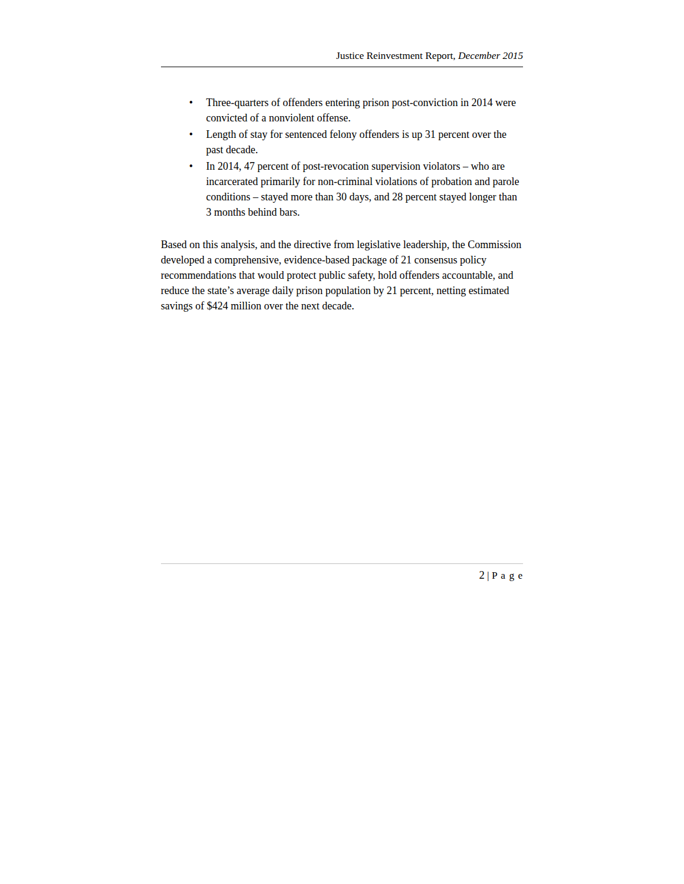Justice Reinvestment Report, December 2015
Three-quarters of offenders entering prison post-conviction in 2014 were convicted of a nonviolent offense.
Length of stay for sentenced felony offenders is up 31 percent over the past decade.
In 2014, 47 percent of post-revocation supervision violators – who are incarcerated primarily for non-criminal violations of probation and parole conditions – stayed more than 30 days, and 28 percent stayed longer than 3 months behind bars.
Based on this analysis, and the directive from legislative leadership, the Commission developed a comprehensive, evidence-based package of 21 consensus policy recommendations that would protect public safety, hold offenders accountable, and reduce the state’s average daily prison population by 21 percent, netting estimated savings of $424 million over the next decade.
2 | P a g e